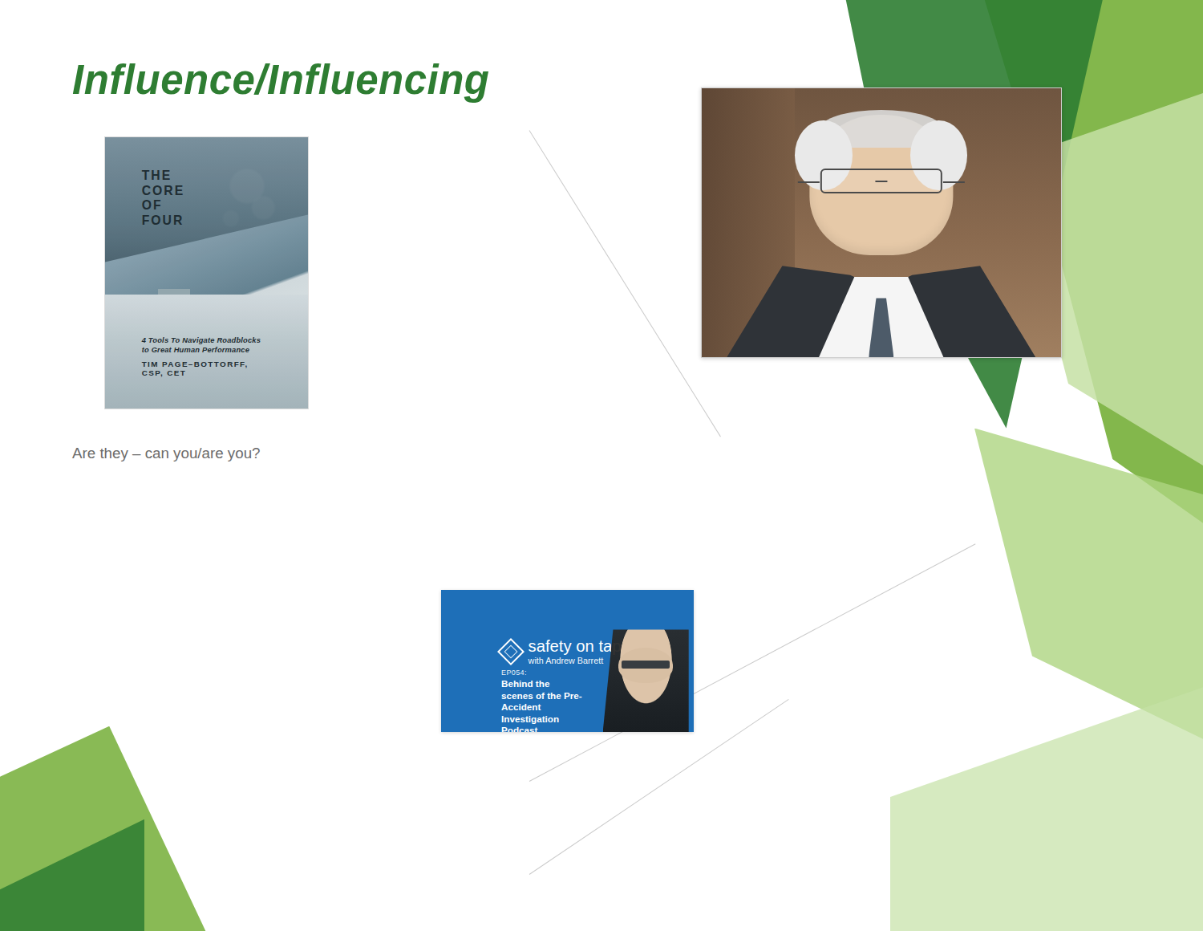Influence/Influencing
The Core of Four
4 Tools To Navigate Roadblocks
to Great Human Performance
Tim Page–Bottorff, CSP, CET
Are they – can you/are you?
safety on tap
with Andrew Barrett
EP054:
Behind the scenes of the Pre-Accident Investigation Podcast
with Todd Conklin